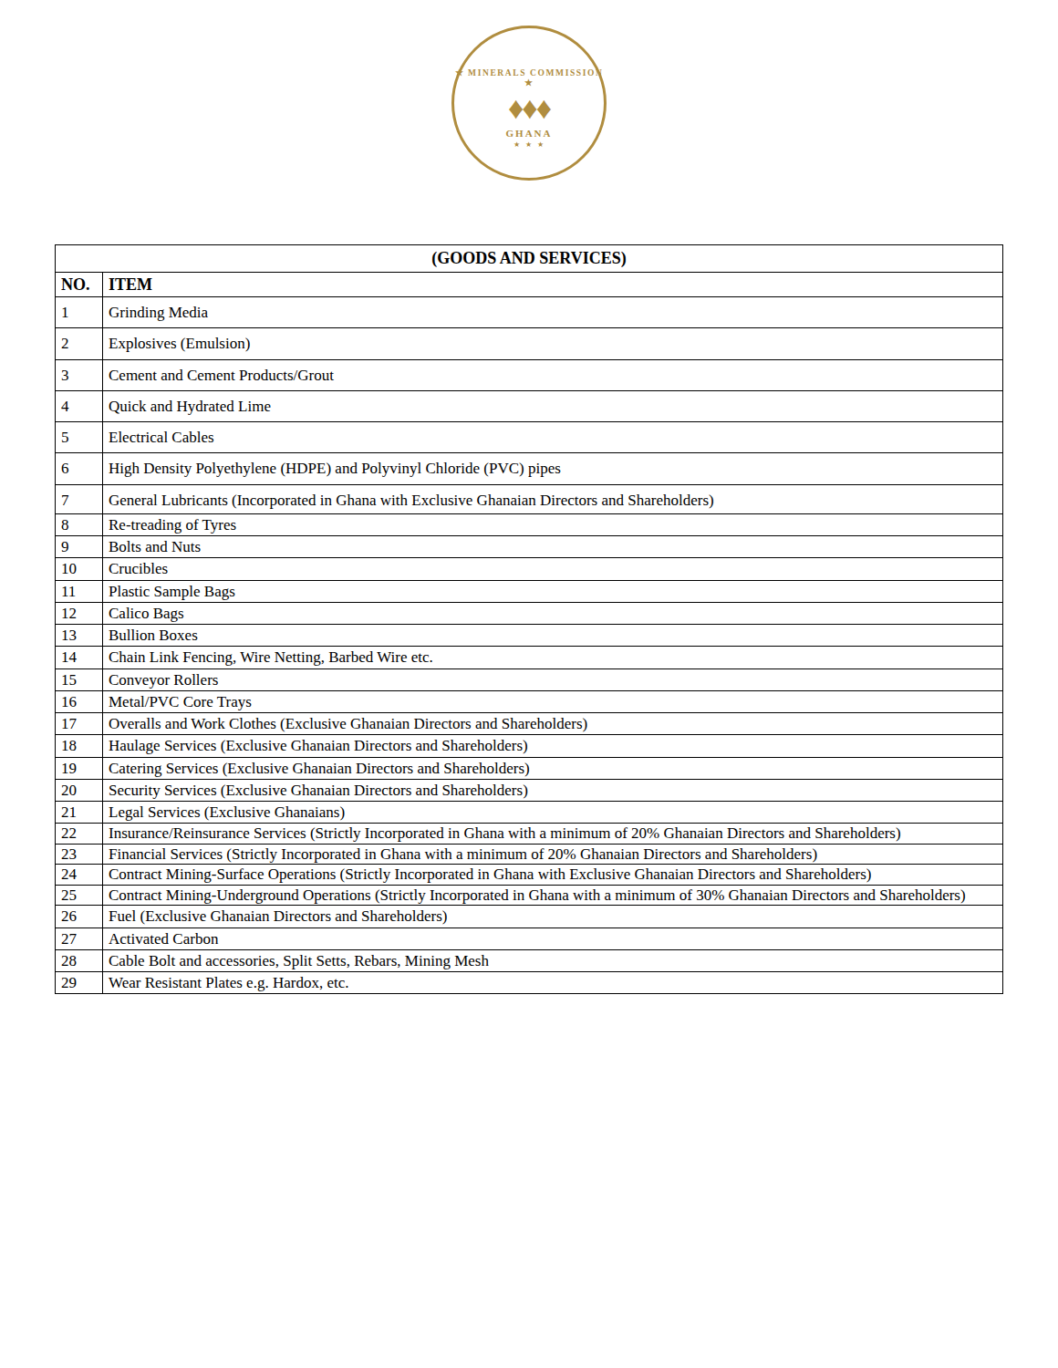★ Minerals Commission ★
♦♦♦
Ghana
★ ★ ★
| (GOODS AND SERVICES) |
| --- |
| NO. | ITEM |
| 1 | Grinding Media |
| 2 | Explosives (Emulsion) |
| 3 | Cement and Cement Products/Grout |
| 4 | Quick and Hydrated Lime |
| 5 | Electrical Cables |
| 6 | High Density Polyethylene (HDPE) and Polyvinyl Chloride (PVC) pipes |
| 7 | General Lubricants (Incorporated in Ghana with Exclusive Ghanaian Directors and Shareholders) |
| 8 | Re-treading of Tyres |
| 9 | Bolts and Nuts |
| 10 | Crucibles |
| 11 | Plastic Sample Bags |
| 12 | Calico Bags |
| 13 | Bullion Boxes |
| 14 | Chain Link Fencing, Wire Netting, Barbed Wire etc. |
| 15 | Conveyor Rollers |
| 16 | Metal/PVC Core Trays |
| 17 | Overalls and Work Clothes (Exclusive Ghanaian Directors and Shareholders) |
| 18 | Haulage Services (Exclusive Ghanaian Directors and Shareholders) |
| 19 | Catering Services (Exclusive Ghanaian Directors and Shareholders) |
| 20 | Security Services (Exclusive Ghanaian Directors and Shareholders) |
| 21 | Legal Services (Exclusive Ghanaians) |
| 22 | Insurance/Reinsurance Services (Strictly Incorporated in Ghana with a minimum of 20% Ghanaian Directors and Shareholders) |
| 23 | Financial Services (Strictly Incorporated in Ghana with a minimum of 20% Ghanaian Directors and Shareholders) |
| 24 | Contract Mining-Surface Operations (Strictly Incorporated in Ghana with Exclusive Ghanaian Directors and Shareholders) |
| 25 | Contract Mining-Underground Operations (Strictly Incorporated in Ghana with a minimum of 30% Ghanaian Directors and Shareholders) |
| 26 | Fuel (Exclusive Ghanaian Directors and Shareholders) |
| 27 | Activated Carbon |
| 28 | Cable Bolt and accessories, Split Setts, Rebars, Mining Mesh |
| 29 | Wear Resistant Plates e.g. Hardox, etc. |